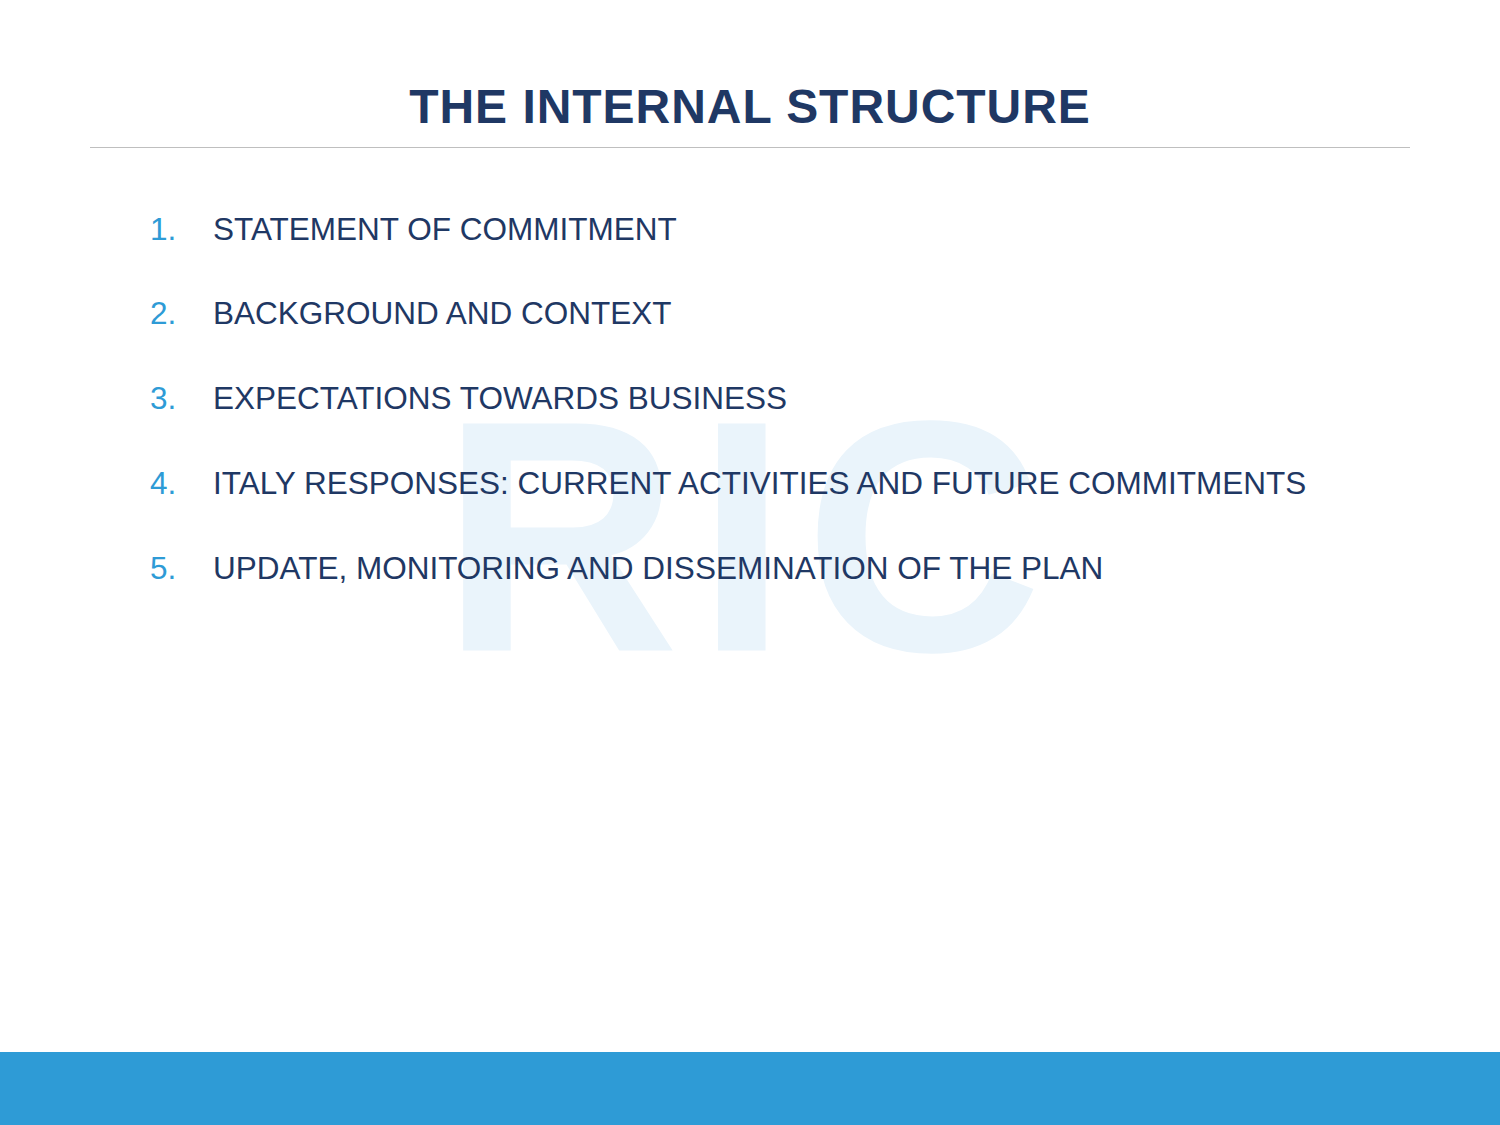RIC
The Internal Structure
Statement of commitment
Background and context
Expectations towards business
Italy responses: current activities and future commitments
Update, monitoring and dissemination of the plan